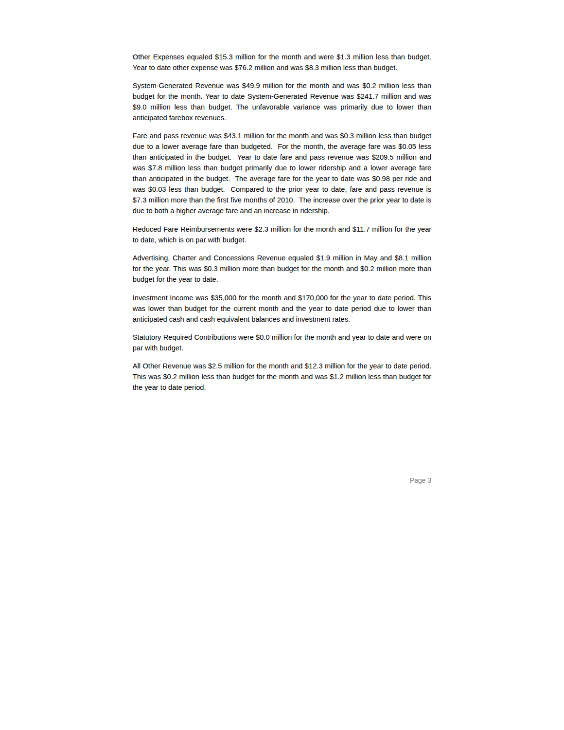Other Expenses equaled $15.3 million for the month and were $1.3 million less than budget. Year to date other expense was $76.2 million and was $8.3 million less than budget.
System-Generated Revenue was $49.9 million for the month and was $0.2 million less than budget for the month. Year to date System-Generated Revenue was $241.7 million and was $9.0 million less than budget. The unfavorable variance was primarily due to lower than anticipated farebox revenues.
Fare and pass revenue was $43.1 million for the month and was $0.3 million less than budget due to a lower average fare than budgeted. For the month, the average fare was $0.05 less than anticipated in the budget. Year to date fare and pass revenue was $209.5 million and was $7.8 million less than budget primarily due to lower ridership and a lower average fare than anticipated in the budget. The average fare for the year to date was $0.98 per ride and was $0.03 less than budget. Compared to the prior year to date, fare and pass revenue is $7.3 million more than the first five months of 2010. The increase over the prior year to date is due to both a higher average fare and an increase in ridership.
Reduced Fare Reimbursements were $2.3 million for the month and $11.7 million for the year to date, which is on par with budget.
Advertising, Charter and Concessions Revenue equaled $1.9 million in May and $8.1 million for the year. This was $0.3 million more than budget for the month and $0.2 million more than budget for the year to date.
Investment Income was $35,000 for the month and $170,000 for the year to date period. This was lower than budget for the current month and the year to date period due to lower than anticipated cash and cash equivalent balances and investment rates.
Statutory Required Contributions were $0.0 million for the month and year to date and were on par with budget.
All Other Revenue was $2.5 million for the month and $12.3 million for the year to date period. This was $0.2 million less than budget for the month and was $1.2 million less than budget for the year to date period.
Page 3